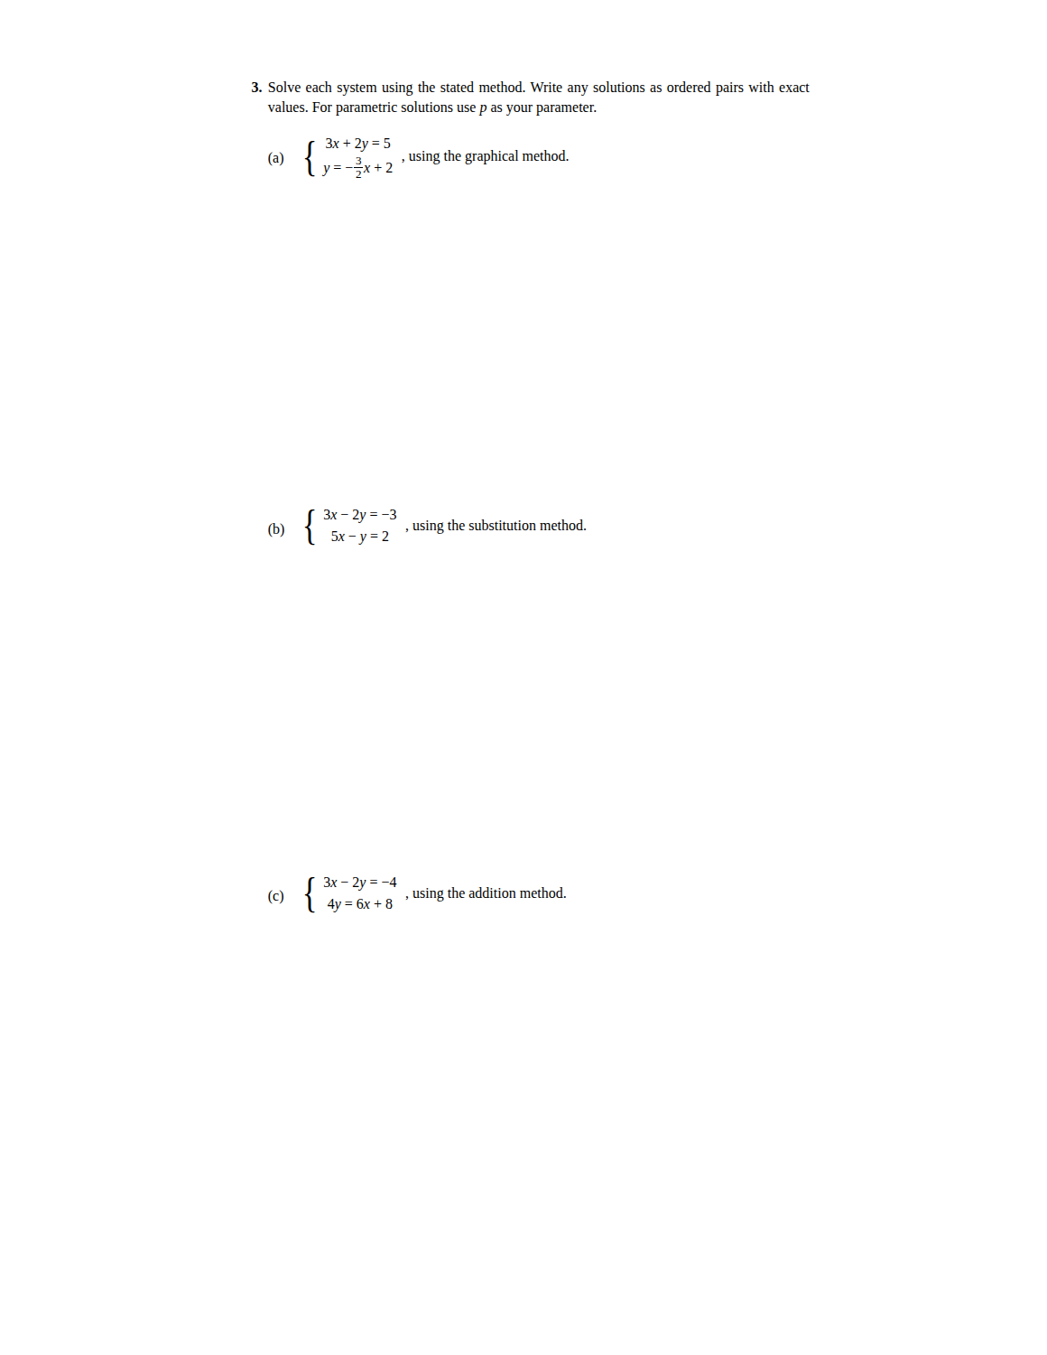3.
Solve each system using the stated method. Write any solutions as ordered pairs with exact values. For parametric solutions use p as your parameter.
(a) { 3x + 2y = 5 y = −32 x + 2 , using the graphical method.
(b) { 3x − 2y = −3 5x − y = 2 , using the substitution method.
(c) { 3x − 2y = −4 4y = 6x + 8 , using the addition method.